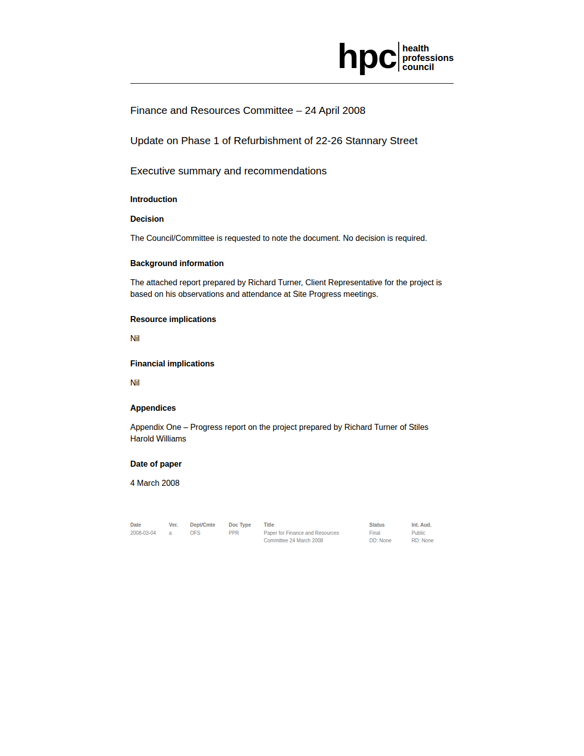hpc
health
professions
council
Finance and Resources Committee – 24 April 2008
Update on Phase 1 of Refurbishment of 22-26 Stannary Street
Executive summary and recommendations
Introduction
Decision
The Council/Committee is requested to note the document. No decision is required.
Background information
The attached report prepared by Richard Turner, Client Representative for the project is based on his observations and attendance at Site Progress meetings.
Resource implications
Nil
Financial implications
Nil
Appendices
Appendix One – Progress report on the project prepared by Richard Turner of Stiles Harold Williams
Date of paper
4 March 2008
| Date | Ver. | Dept/Cmte | Doc Type | Title | Status | Int. Aud. |
| --- | --- | --- | --- | --- | --- | --- |
| 2008-03-04 | a | OFS | PPR | Paper for Finance and Resources | Final | Public |
| | | | | Committee 24 March 2008 | DD: None | RD: None |